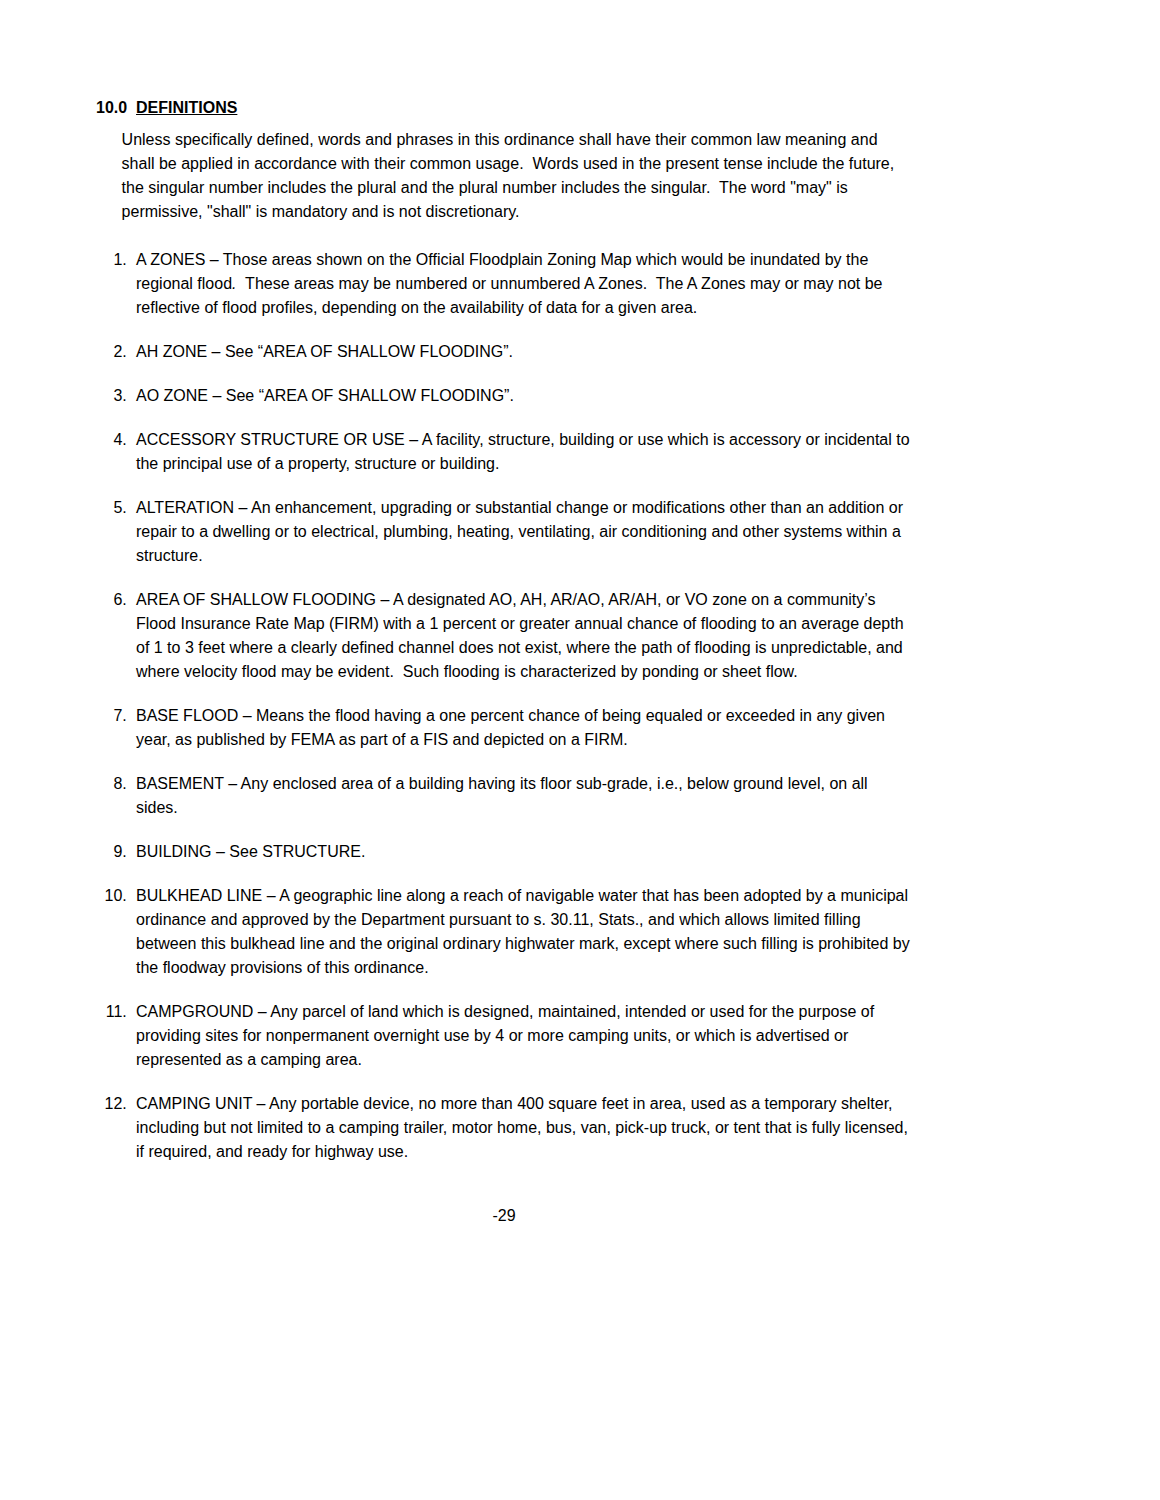10.0 DEFINITIONS
Unless specifically defined, words and phrases in this ordinance shall have their common law meaning and shall be applied in accordance with their common usage. Words used in the present tense include the future, the singular number includes the plural and the plural number includes the singular. The word "may" is permissive, "shall" is mandatory and is not discretionary.
A ZONES – Those areas shown on the Official Floodplain Zoning Map which would be inundated by the regional flood. These areas may be numbered or unnumbered A Zones. The A Zones may or may not be reflective of flood profiles, depending on the availability of data for a given area.
AH ZONE – See “AREA OF SHALLOW FLOODING”.
AO ZONE – See “AREA OF SHALLOW FLOODING”.
ACCESSORY STRUCTURE OR USE – A facility, structure, building or use which is accessory or incidental to the principal use of a property, structure or building.
ALTERATION – An enhancement, upgrading or substantial change or modifications other than an addition or repair to a dwelling or to electrical, plumbing, heating, ventilating, air conditioning and other systems within a structure.
AREA OF SHALLOW FLOODING – A designated AO, AH, AR/AO, AR/AH, or VO zone on a community’s Flood Insurance Rate Map (FIRM) with a 1 percent or greater annual chance of flooding to an average depth of 1 to 3 feet where a clearly defined channel does not exist, where the path of flooding is unpredictable, and where velocity flood may be evident. Such flooding is characterized by ponding or sheet flow.
BASE FLOOD – Means the flood having a one percent chance of being equaled or exceeded in any given year, as published by FEMA as part of a FIS and depicted on a FIRM.
BASEMENT – Any enclosed area of a building having its floor sub-grade, i.e., below ground level, on all sides.
BUILDING – See STRUCTURE.
BULKHEAD LINE – A geographic line along a reach of navigable water that has been adopted by a municipal ordinance and approved by the Department pursuant to s. 30.11, Stats., and which allows limited filling between this bulkhead line and the original ordinary highwater mark, except where such filling is prohibited by the floodway provisions of this ordinance.
CAMPGROUND – Any parcel of land which is designed, maintained, intended or used for the purpose of providing sites for nonpermanent overnight use by 4 or more camping units, or which is advertised or represented as a camping area.
CAMPING UNIT – Any portable device, no more than 400 square feet in area, used as a temporary shelter, including but not limited to a camping trailer, motor home, bus, van, pick-up truck, or tent that is fully licensed, if required, and ready for highway use.
-29